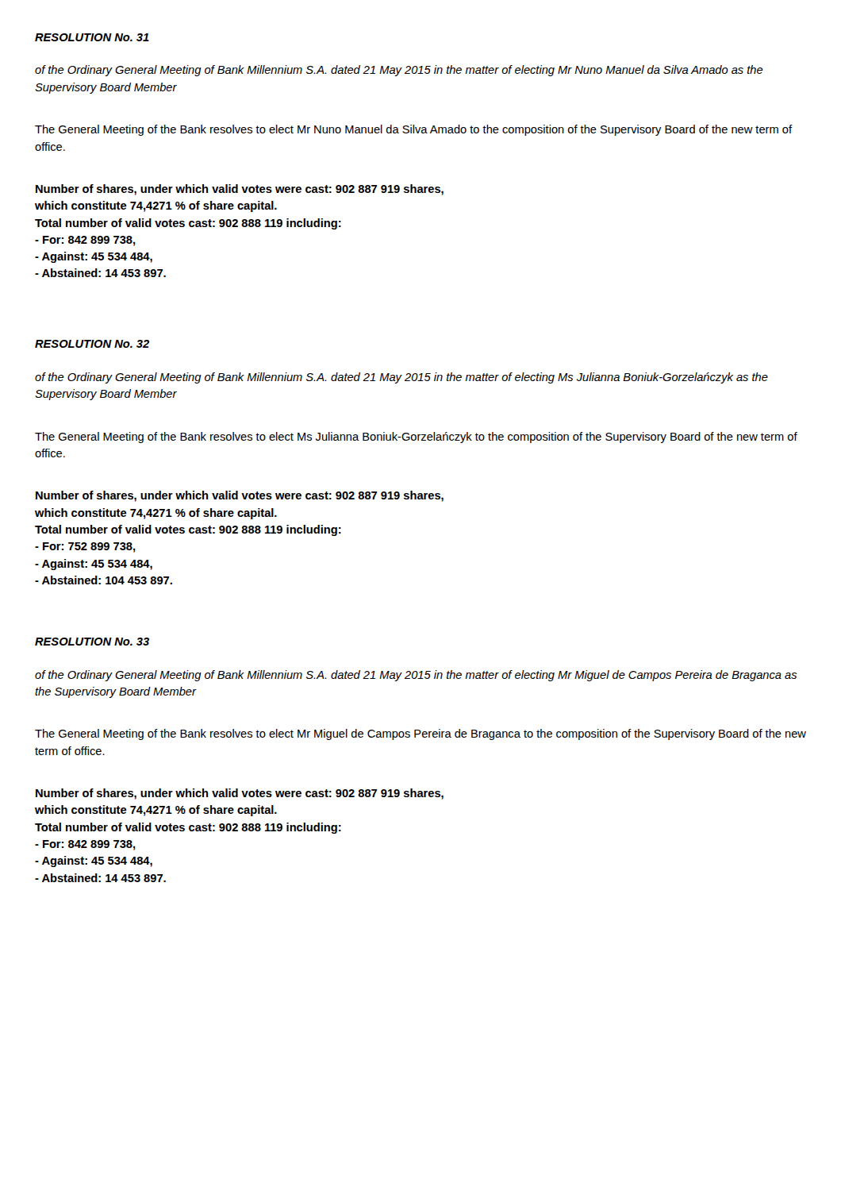RESOLUTION No. 31
of the Ordinary General Meeting of Bank Millennium S.A. dated 21 May 2015 in the matter of electing Mr Nuno Manuel da Silva Amado as the Supervisory Board Member
The General Meeting of the Bank resolves to elect Mr Nuno Manuel da Silva Amado to the composition of the Supervisory Board of the new term of office.
Number of shares, under which valid votes were cast: 902 887 919 shares,
which constitute 74,4271 % of share capital.
Total number of valid votes cast: 902 888 119 including:
- For: 842 899 738,
- Against: 45 534 484,
- Abstained: 14 453 897.
RESOLUTION No. 32
of the Ordinary General Meeting of Bank Millennium S.A. dated 21 May 2015 in the matter of electing Ms Julianna Boniuk-Gorzelańczyk as the Supervisory Board Member
The General Meeting of the Bank resolves to elect Ms Julianna Boniuk-Gorzelańczyk to the composition of the Supervisory Board of the new term of office.
Number of shares, under which valid votes were cast: 902 887 919 shares,
which constitute 74,4271 % of share capital.
Total number of valid votes cast: 902 888 119 including:
- For: 752 899 738,
- Against: 45 534 484,
- Abstained: 104 453 897.
RESOLUTION No. 33
of the Ordinary General Meeting of Bank Millennium S.A. dated 21 May 2015 in the matter of electing Mr Miguel de Campos Pereira de Braganca as the Supervisory Board Member
The General Meeting of the Bank resolves to elect Mr Miguel de Campos Pereira de Braganca to the composition of the Supervisory Board of the new term of office.
Number of shares, under which valid votes were cast: 902 887 919 shares,
which constitute 74,4271 % of share capital.
Total number of valid votes cast: 902 888 119 including:
- For: 842 899 738,
- Against: 45 534 484,
- Abstained: 14 453 897.